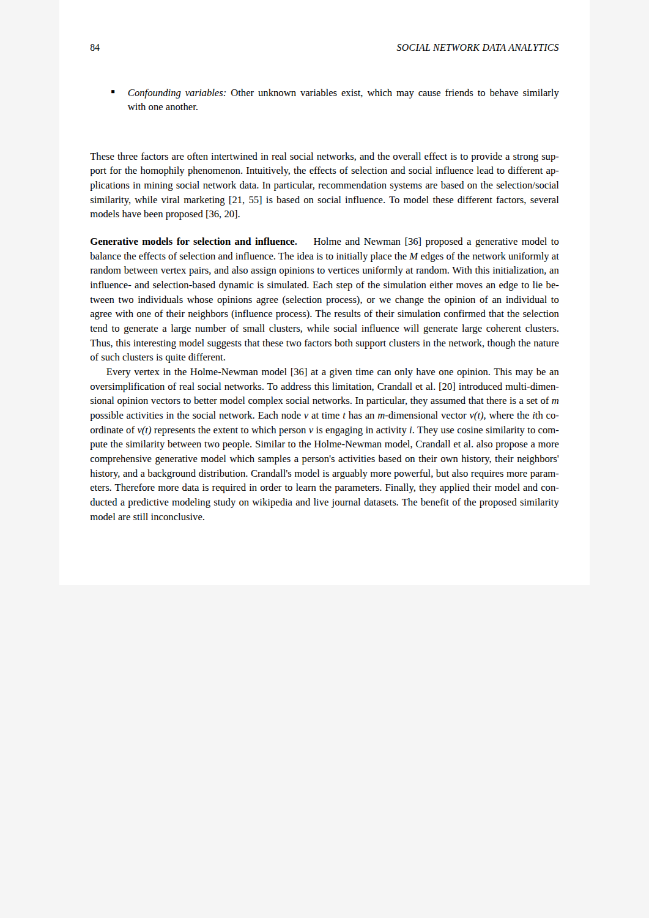84 SOCIAL NETWORK DATA ANALYTICS
Confounding variables: Other unknown variables exist, which may cause friends to behave similarly with one another.
These three factors are often intertwined in real social networks, and the overall effect is to provide a strong support for the homophily phenomenon. Intuitively, the effects of selection and social influence lead to different applications in mining social network data. In particular, recommendation systems are based on the selection/social similarity, while viral marketing [21, 55] is based on social influence. To model these different factors, several models have been proposed [36, 20].
Generative models for selection and influence. Holme and Newman [36] proposed a generative model to balance the effects of selection and influence. The idea is to initially place the M edges of the network uniformly at random between vertex pairs, and also assign opinions to vertices uniformly at random. With this initialization, an influence- and selection-based dynamic is simulated. Each step of the simulation either moves an edge to lie between two individuals whose opinions agree (selection process), or we change the opinion of an individual to agree with one of their neighbors (influence process). The results of their simulation confirmed that the selection tend to generate a large number of small clusters, while social influence will generate large coherent clusters. Thus, this interesting model suggests that these two factors both support clusters in the network, though the nature of such clusters is quite different.
Every vertex in the Holme-Newman model [36] at a given time can only have one opinion. This may be an oversimplification of real social networks. To address this limitation, Crandall et al. [20] introduced multi-dimensional opinion vectors to better model complex social networks. In particular, they assumed that there is a set of m possible activities in the social network. Each node v at time t has an m-dimensional vector v(t), where the ith coordinate of v(t) represents the extent to which person v is engaging in activity i. They use cosine similarity to compute the similarity between two people. Similar to the Holme-Newman model, Crandall et al. also propose a more comprehensive generative model which samples a person's activities based on their own history, their neighbors' history, and a background distribution. Crandall's model is arguably more powerful, but also requires more parameters. Therefore more data is required in order to learn the parameters. Finally, they applied their model and conducted a predictive modeling study on wikipedia and live journal datasets. The benefit of the proposed similarity model are still inconclusive.